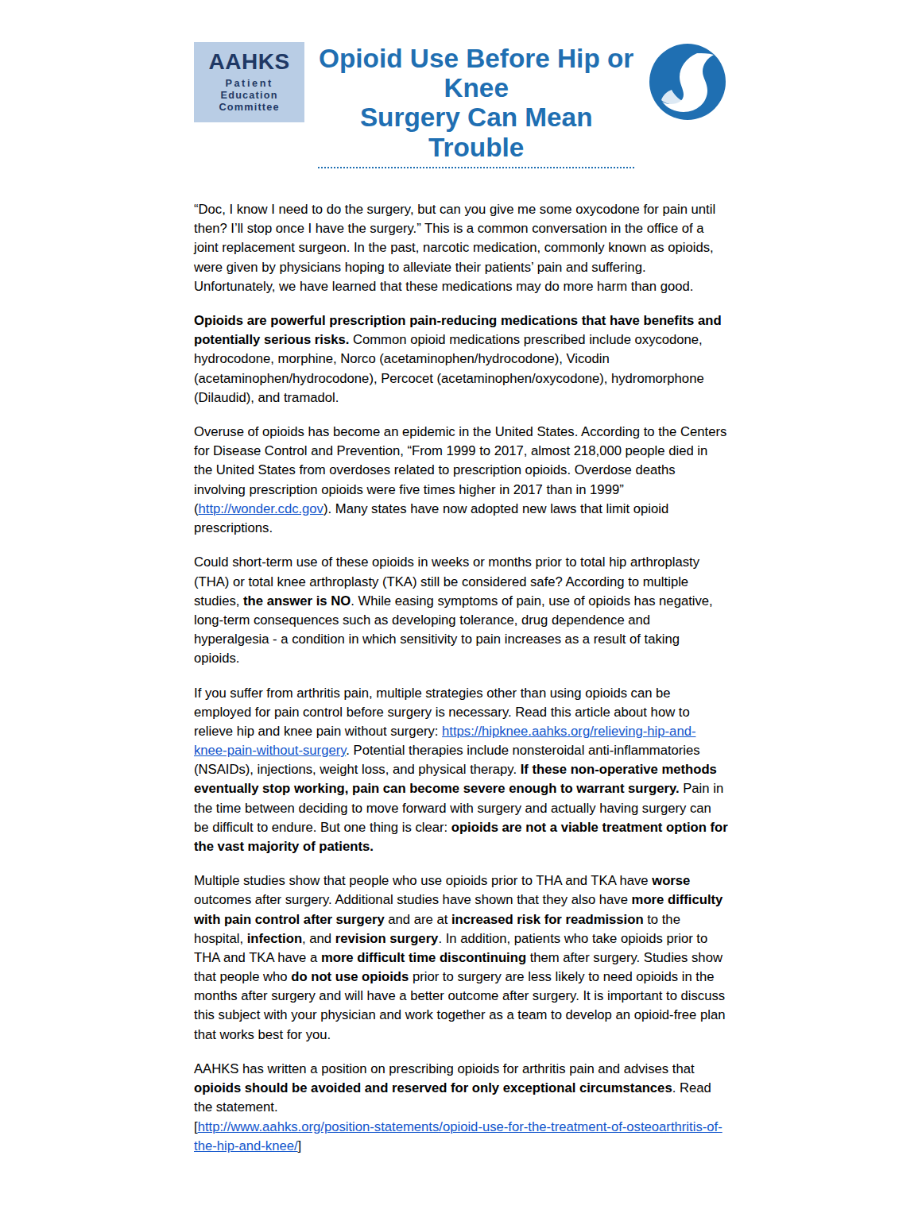AAHKS
Patient
Education
Committee
Opioid Use Before Hip or Knee
Surgery Can Mean Trouble
“Doc, I know I need to do the surgery, but can you give me some oxycodone for pain until then? I’ll stop once I have the surgery.” This is a common conversation in the office of a joint replacement surgeon. In the past, narcotic medication, commonly known as opioids, were given by physicians hoping to alleviate their patients’ pain and suffering. Unfortunately, we have learned that these medications may do more harm than good.
Opioids are powerful prescription pain-reducing medications that have benefits and potentially serious risks. Common opioid medications prescribed include oxycodone, hydrocodone, morphine, Norco (acetaminophen/hydrocodone), Vicodin (acetaminophen/hydrocodone), Percocet (acetaminophen/oxycodone), hydromorphone (Dilaudid), and tramadol.
Overuse of opioids has become an epidemic in the United States. According to the Centers for Disease Control and Prevention, “From 1999 to 2017, almost 218,000 people died in the United States from overdoses related to prescription opioids. Overdose deaths involving prescription opioids were five times higher in 2017 than in 1999” (http://wonder.cdc.gov). Many states have now adopted new laws that limit opioid prescriptions.
Could short-term use of these opioids in weeks or months prior to total hip arthroplasty (THA) or total knee arthroplasty (TKA) still be considered safe? According to multiple studies, the answer is NO. While easing symptoms of pain, use of opioids has negative, long-term consequences such as developing tolerance, drug dependence and hyperalgesia - a condition in which sensitivity to pain increases as a result of taking opioids.
If you suffer from arthritis pain, multiple strategies other than using opioids can be employed for pain control before surgery is necessary. Read this article about how to relieve hip and knee pain without surgery: https://hipknee.aahks.org/relieving-hip-and-knee-pain-without-surgery. Potential therapies include nonsteroidal anti-inflammatories (NSAIDs), injections, weight loss, and physical therapy. If these non-operative methods eventually stop working, pain can become severe enough to warrant surgery. Pain in the time between deciding to move forward with surgery and actually having surgery can be difficult to endure. But one thing is clear: opioids are not a viable treatment option for the vast majority of patients.
Multiple studies show that people who use opioids prior to THA and TKA have worse outcomes after surgery. Additional studies have shown that they also have more difficulty with pain control after surgery and are at increased risk for readmission to the hospital, infection, and revision surgery. In addition, patients who take opioids prior to THA and TKA have a more difficult time discontinuing them after surgery. Studies show that people who do not use opioids prior to surgery are less likely to need opioids in the months after surgery and will have a better outcome after surgery. It is important to discuss this subject with your physician and work together as a team to develop an opioid-free plan that works best for you.
AAHKS has written a position on prescribing opioids for arthritis pain and advises that opioids should be avoided and reserved for only exceptional circumstances. Read the statement.
[http://www.aahks.org/position-statements/opioid-use-for-the-treatment-of-osteoarthritis-of-the-hip-and-knee/]